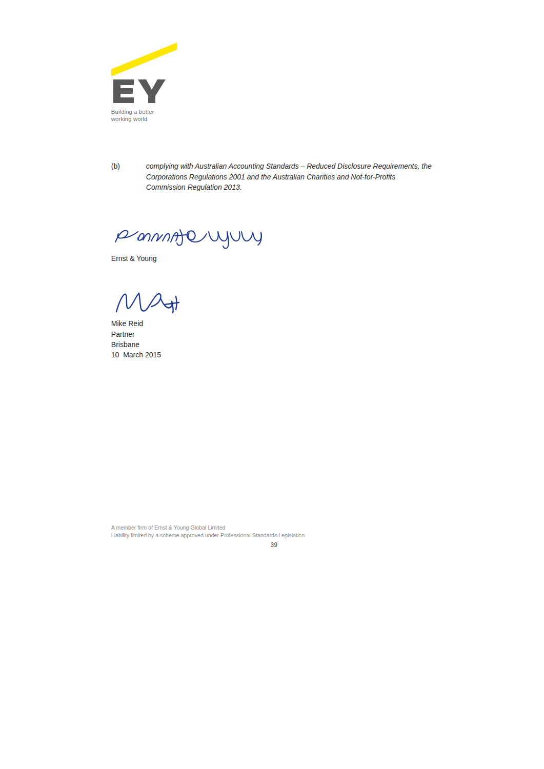Building a better
working world
(b)
complying with Australian Accounting Standards – Reduced Disclosure Requirements, the Corporations Regulations 2001 and the Australian Charities and Not-for-Profits Commission Regulation 2013.
Ernst & Young
Mike Reid Partner Brisbane 10 March 2015
A member firm of Ernst & Young Global Limited
Liability limited by a scheme approved under Professional Standards Legislation
39